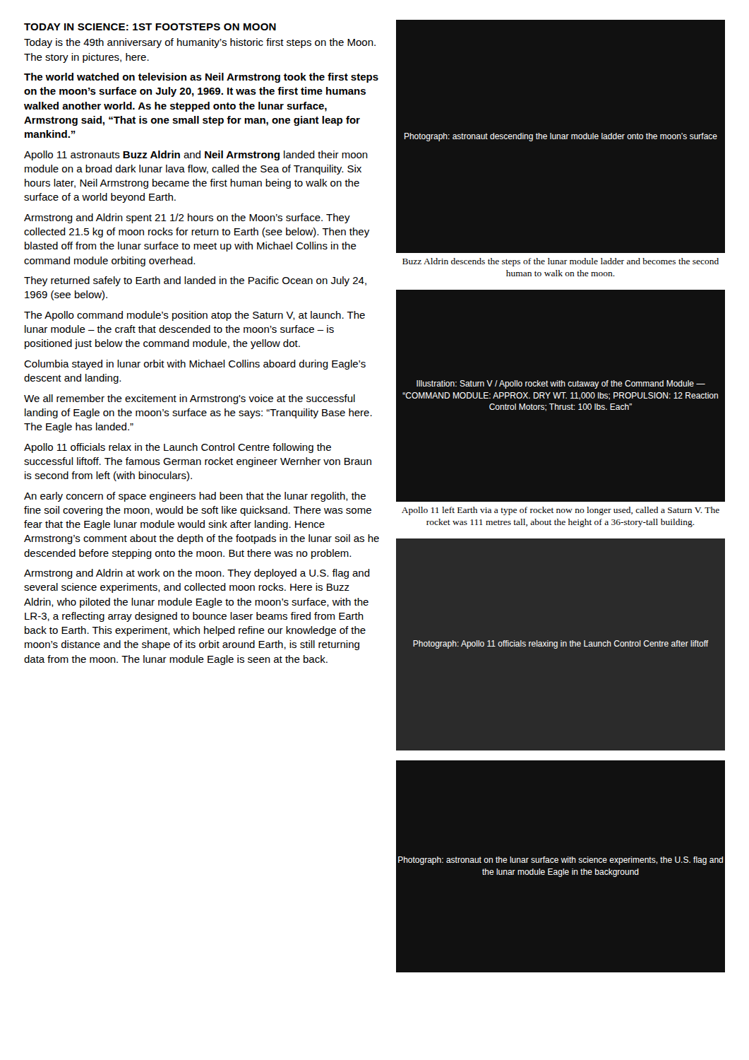Today in Science: 1st Footsteps on Moon
Today is the 49th anniversary of humanity’s historic first steps on the Moon. The story in pictures, here.
The world watched on television as Neil Armstrong took the first steps on the moon’s surface on July 20, 1969. It was the first time humans walked another world. As he stepped onto the lunar surface, Armstrong said, “That is one small step for man, one giant leap for mankind.”
Apollo 11 astronauts Buzz Aldrin and Neil Armstrong landed their moon module on a broad dark lunar lava flow, called the Sea of Tranquility. Six hours later, Neil Armstrong became the first human being to walk on the surface of a world beyond Earth.
Armstrong and Aldrin spent 21 1/2 hours on the Moon’s surface. They collected 21.5 kg of moon rocks for return to Earth (see below). Then they blasted off from the lunar surface to meet up with Michael Collins in the command module orbiting overhead.
They returned safely to Earth and landed in the Pacific Ocean on July 24, 1969 (see below).
The Apollo command module’s position atop the Saturn V, at launch. The lunar module – the craft that descended to the moon’s surface – is positioned just below the command module, the yellow dot.
Columbia stayed in lunar orbit with Michael Collins aboard during Eagle’s descent and landing.
We all remember the excitement in Armstrong's voice at the successful landing of Eagle on the moon’s surface as he says: “Tranquility Base here. The Eagle has landed.”
Apollo 11 officials relax in the Launch Control Centre following the successful liftoff. The famous German rocket engineer Wernher von Braun is second from left (with binoculars).
An early concern of space engineers had been that the lunar regolith, the fine soil covering the moon, would be soft like quicksand. There was some fear that the Eagle lunar module would sink after landing. Hence Armstrong’s comment about the depth of the footpads in the lunar soil as he descended before stepping onto the moon. But there was no problem.
Armstrong and Aldrin at work on the moon. They deployed a U.S. flag and several science experiments, and collected moon rocks. Here is Buzz Aldrin, who piloted the lunar module Eagle to the moon’s surface, with the LR-3, a reflecting array designed to bounce laser beams fired from Earth back to Earth. This experiment, which helped refine our knowledge of the moon’s distance and the shape of its orbit around Earth, is still returning data from the moon. The lunar module Eagle is seen at the back.
Photograph: astronaut descending the lunar module ladder onto the moon’s surface
Buzz Aldrin descends the steps of the lunar module ladder and becomes the second human to walk on the moon.
Illustration: Saturn V / Apollo rocket with cutaway of the Command Module — “COMMAND MODULE: APPROX. DRY WT. 11,000 lbs; PROPULSION: 12 Reaction Control Motors; Thrust: 100 lbs. Each”
Apollo 11 left Earth via a type of rocket now no longer used, called a Saturn V. The rocket was 111 metres tall, about the height of a 36-story-tall building.
Photograph: Apollo 11 officials relaxing in the Launch Control Centre after liftoff
Photograph: astronaut on the lunar surface with science experiments, the U.S. flag and the lunar module Eagle in the background